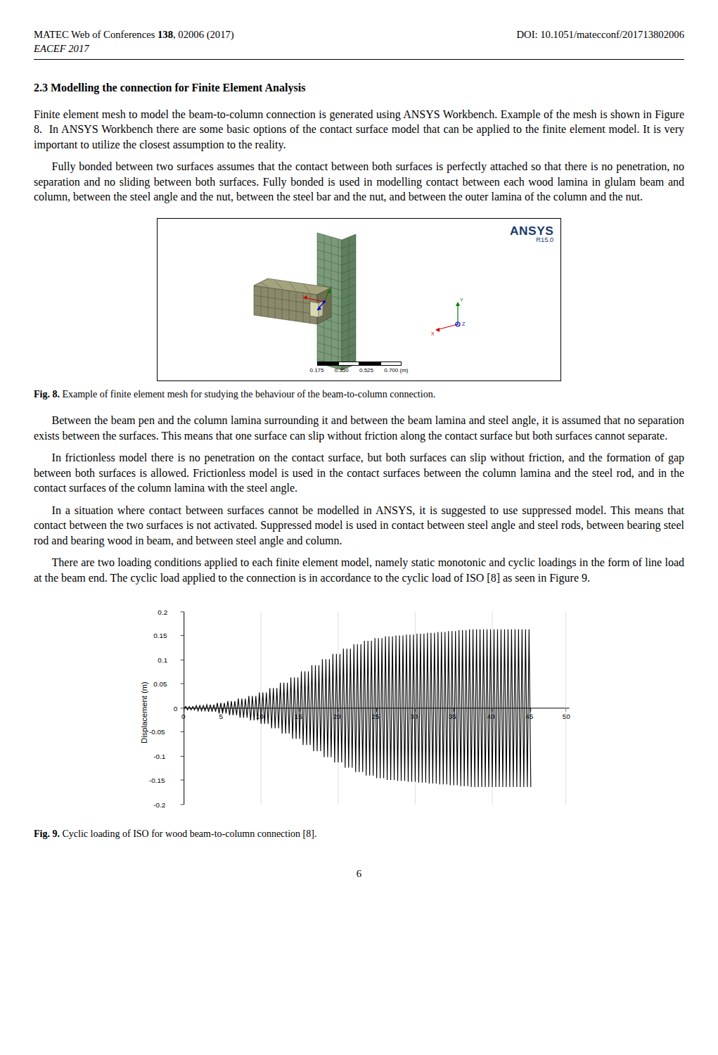MATEC Web of Conferences 138, 02006 (2017)
EACEF 2017
DOI: 10.1051/matecconf/201713802006
2.3 Modelling the connection for Finite Element Analysis
Finite element mesh to model the beam-to-column connection is generated using ANSYS Workbench. Example of the mesh is shown in Figure 8. In ANSYS Workbench there are some basic options of the contact surface model that can be applied to the finite element model. It is very important to utilize the closest assumption to the reality.
Fully bonded between two surfaces assumes that the contact between both surfaces is perfectly attached so that there is no penetration, no separation and no sliding between both surfaces. Fully bonded is used in modelling contact between each wood lamina in glulam beam and column, between the steel angle and the nut, between the steel bar and the nut, and between the outer lamina of the column and the nut.
ANSYS
R15.0
Y X Z
0.1750.3500.5250.700 (m)
Fig. 8. Example of finite element mesh for studying the behaviour of the beam-to-column connection.
Between the beam pen and the column lamina surrounding it and between the beam lamina and steel angle, it is assumed that no separation exists between the surfaces. This means that one surface can slip without friction along the contact surface but both surfaces cannot separate.
In frictionless model there is no penetration on the contact surface, but both surfaces can slip without friction, and the formation of gap between both surfaces is allowed. Frictionless model is used in the contact surfaces between the column lamina and the steel rod, and in the contact surfaces of the column lamina with the steel angle.
In a situation where contact between surfaces cannot be modelled in ANSYS, it is suggested to use suppressed model. This means that contact between the two surfaces is not activated. Suppressed model is used in contact between steel angle and steel rods, between bearing steel rod and bearing wood in beam, and between steel angle and column.
There are two loading conditions applied to each finite element model, namely static monotonic and cyclic loadings in the form of line load at the beam end. The cyclic load applied to the connection is in accordance to the cyclic load of ISO [8] as seen in Figure 9.
0.2 0.15 0.1 0.05 0 -0.05 -0.1 -0.15 -0.2 Displacement (m) 0 5 10 15 20 25 30 35 40 45 50
Fig. 9. Cyclic loading of ISO for wood beam-to-column connection [8].
6